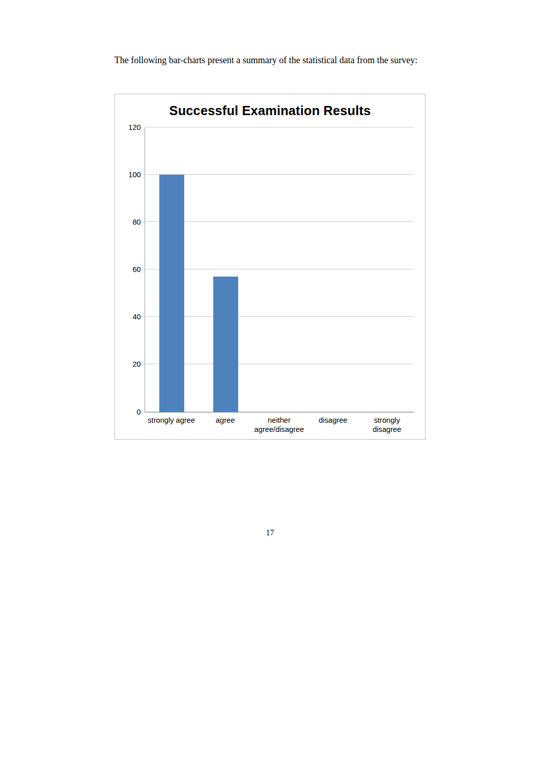The following bar-charts present a summary of the statistical data from the survey:
Successful Examination Results
120
100
80
60
40
20
0
strongly agree
agree
neither
agree/disagree
disagree
strongly disagree
17